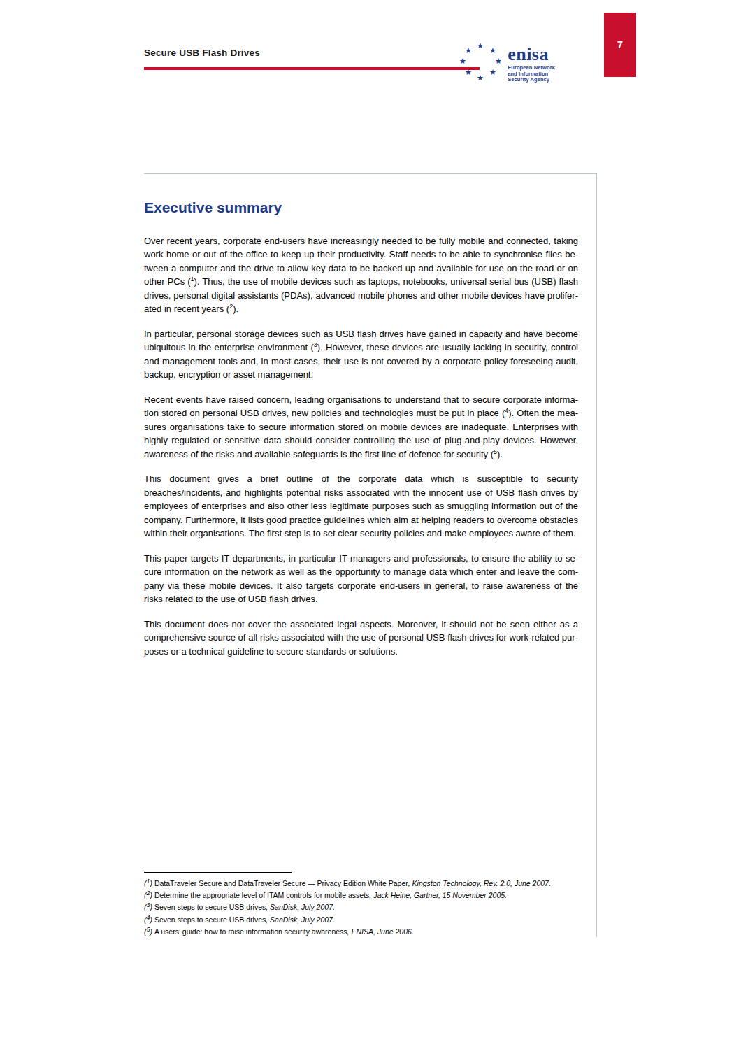7
★ ★ ★ ★ ★ ★ ★ ★
enisa
European Network
and Information
Security Agency
Secure USB Flash Drives
Executive summary
Over recent years, corporate end-users have increasingly needed to be fully mobile and connected, taking work home or out of the office to keep up their productivity. Staff needs to be able to synchronise files between a computer and the drive to allow key data to be backed up and available for use on the road or on other PCs (1). Thus, the use of mobile devices such as laptops, notebooks, universal serial bus (USB) flash drives, personal digital assistants (PDAs), advanced mobile phones and other mobile devices have proliferated in recent years (2).
In particular, personal storage devices such as USB flash drives have gained in capacity and have become ubiquitous in the enterprise environment (3). However, these devices are usually lacking in security, control and management tools and, in most cases, their use is not covered by a corporate policy foreseeing audit, backup, encryption or asset management.
Recent events have raised concern, leading organisations to understand that to secure corporate information stored on personal USB drives, new policies and technologies must be put in place (4). Often the measures organisations take to secure information stored on mobile devices are inadequate. Enterprises with highly regulated or sensitive data should consider controlling the use of plug-and-play devices. However, awareness of the risks and available safeguards is the first line of defence for security (5).
This document gives a brief outline of the corporate data which is susceptible to security breaches/incidents, and highlights potential risks associated with the innocent use of USB flash drives by employees of enterprises and also other less legitimate purposes such as smuggling information out of the company. Furthermore, it lists good practice guidelines which aim at helping readers to overcome obstacles within their organisations. The first step is to set clear security policies and make employees aware of them.
This paper targets IT departments, in particular IT managers and professionals, to ensure the ability to secure information on the network as well as the opportunity to manage data which enter and leave the company via these mobile devices. It also targets corporate end-users in general, to raise awareness of the risks related to the use of USB flash drives.
This document does not cover the associated legal aspects. Moreover, it should not be seen either as a comprehensive source of all risks associated with the use of personal USB flash drives for work-related purposes or a technical guideline to secure standards or solutions.
(1) DataTraveler Secure and DataTraveler Secure — Privacy Edition White Paper, Kingston Technology, Rev. 2.0, June 2007.
(2) Determine the appropriate level of ITAM controls for mobile assets, Jack Heine, Gartner, 15 November 2005.
(3) Seven steps to secure USB drives, SanDisk, July 2007.
(4) Seven steps to secure USB drives, SanDisk, July 2007.
(5) A users’ guide: how to raise information security awareness, ENISA, June 2006.